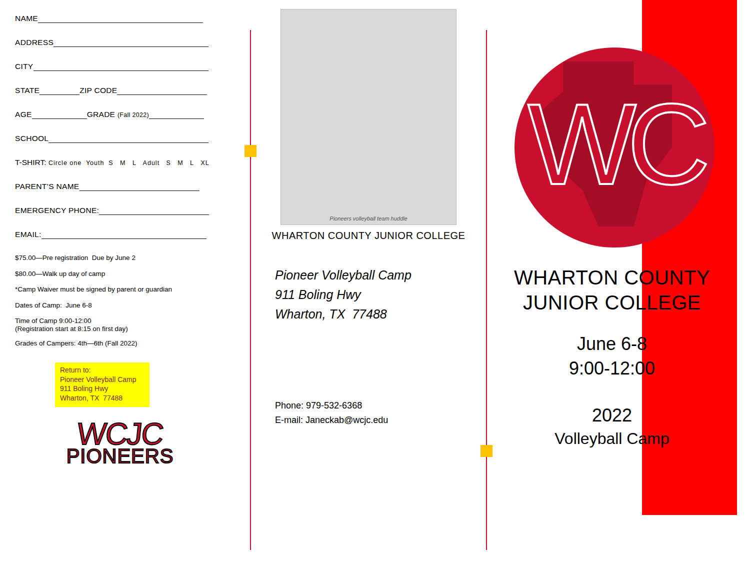NAME
ADDRESS
CITY
STATE ZIP CODE
AGE GRADE (Fall 2022)
SCHOOL
T-SHIRT: Circle one Youth S M L Adult S M L XL
PARENT’S NAME
EMERGENCY PHONE:
EMAIL:
$75.00—Pre registration Due by June 2
$80.00—Walk up day of camp
*Camp Waiver must be signed by parent or guardian
Dates of Camp: June 6-8
Time of Camp 9:00-12:00
(Registration start at 8:15 on first day)
Grades of Campers: 4th—6th (Fall 2022)
Return to:
Pioneer Volleyball Camp
911 Boling Hwy
Wharton, TX 77488
WCJC
PIONEERS
Pioneers volleyball team huddle
WHARTON COUNTY JUNIOR COLLEGE
Pioneer Volleyball Camp
911 Boling Hwy
Wharton, TX 77488
Phone: 979-532-6368
E-mail: Janeckab@wcjc.edu
WC
WHARTON COUNTY
JUNIOR COLLEGE
June 6-8
9:00-12:00
2022
Volleyball Camp